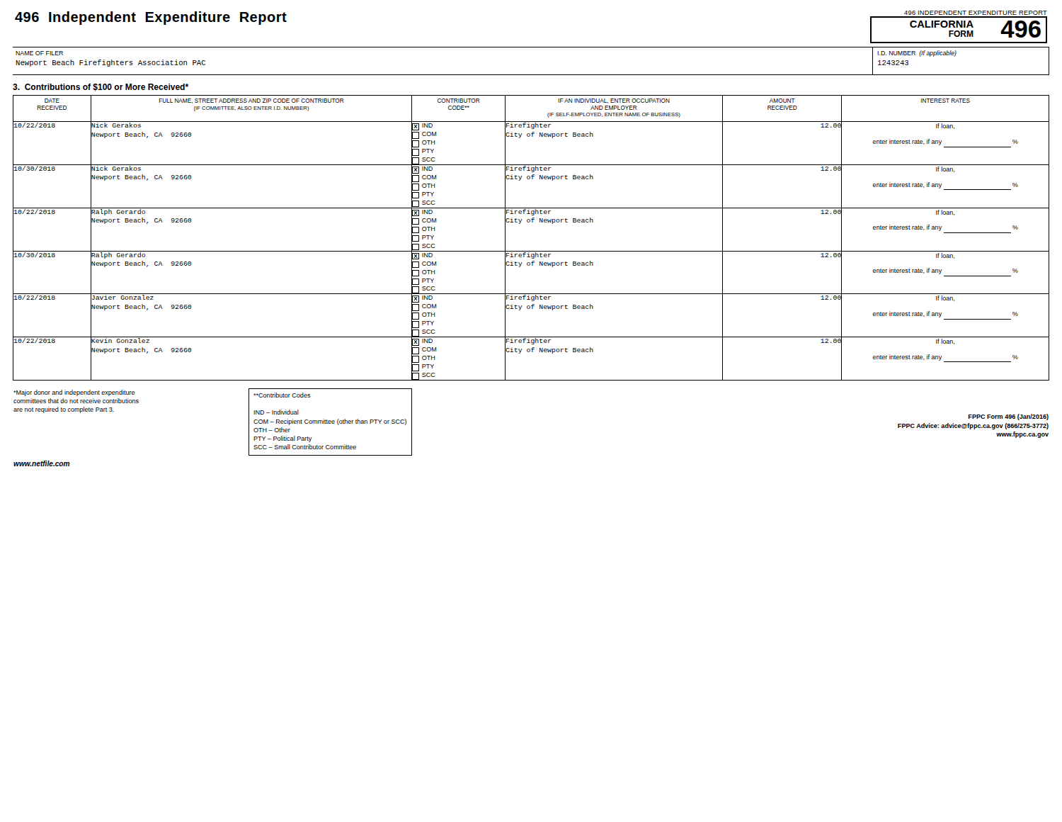| 496 Independent Expenditure Report | 496 INDEPENDENT EXPENDITURE REPORT / CALIFORNIA FORM / 496 / |
| NAME OF FILER Newport Beach Firefighters Association PAC | I.D. NUMBER (If applicable) 1243243 |
3. Contributions of $100 or More Received*
| DATE RECEIVED | FULL NAME, STREET ADDRESS AND ZIP CODE OF CONTRIBUTOR (IF COMMITTEE, ALSO ENTER I.D. NUMBER) | CONTRIBUTOR CODE ** | IF AN INDIVIDUAL, ENTER OCCUPATION AND EMPLOYER (IF SELF-EMPLOYED, ENTER NAME OF BUSINESS) | AMOUNT RECEIVED | INTEREST RATES |
| --- | --- | --- | --- | --- | --- |
| 10/22/2018 | Nick Gerakos Newport Beach, CA 92660 | X IND COM OTH PTY SCC | Firefighter City of Newport Beach | 12.00 | If loan, enter interest rate, if any % |
| 10/30/2018 | Nick Gerakos Newport Beach, CA 92660 | X IND COM OTH PTY SCC | Firefighter City of Newport Beach | 12.00 | If loan, enter interest rate, if any % |
| 10/22/2018 | Ralph Gerardo Newport Beach, CA 92660 | X IND COM OTH PTY SCC | Firefighter City of Newport Beach | 12.00 | If loan, enter interest rate, if any % |
| 10/30/2018 | Ralph Gerardo Newport Beach, CA 92660 | X IND COM OTH PTY SCC | Firefighter City of Newport Beach | 12.00 | If loan, enter interest rate, if any % |
| 10/22/2018 | Javier Gonzalez Newport Beach, CA 92660 | X IND COM OTH PTY SCC | Firefighter City of Newport Beach | 12.00 | If loan, enter interest rate, if any % |
| 10/22/2018 | Kevin Gonzalez Newport Beach, CA 92660 | X IND COM OTH PTY SCC | Firefighter City of Newport Beach | 12.00 | If loan, enter interest rate, if any % |
| *Major donor and independent expenditure committees that do not receive contributions are not required to complete Part 3. | **Contributor Codes IND – Individual COM – Recipient Committee (other than PTY or SCC) OTH – Other PTY – Political Party SCC – Small Contributor Committee | FPPC Form 496 (Jan/2016) FPPC Advice: advice@fppc.ca.gov (866/275-3772) www.fppc.ca.gov |
| www.netfile.com |